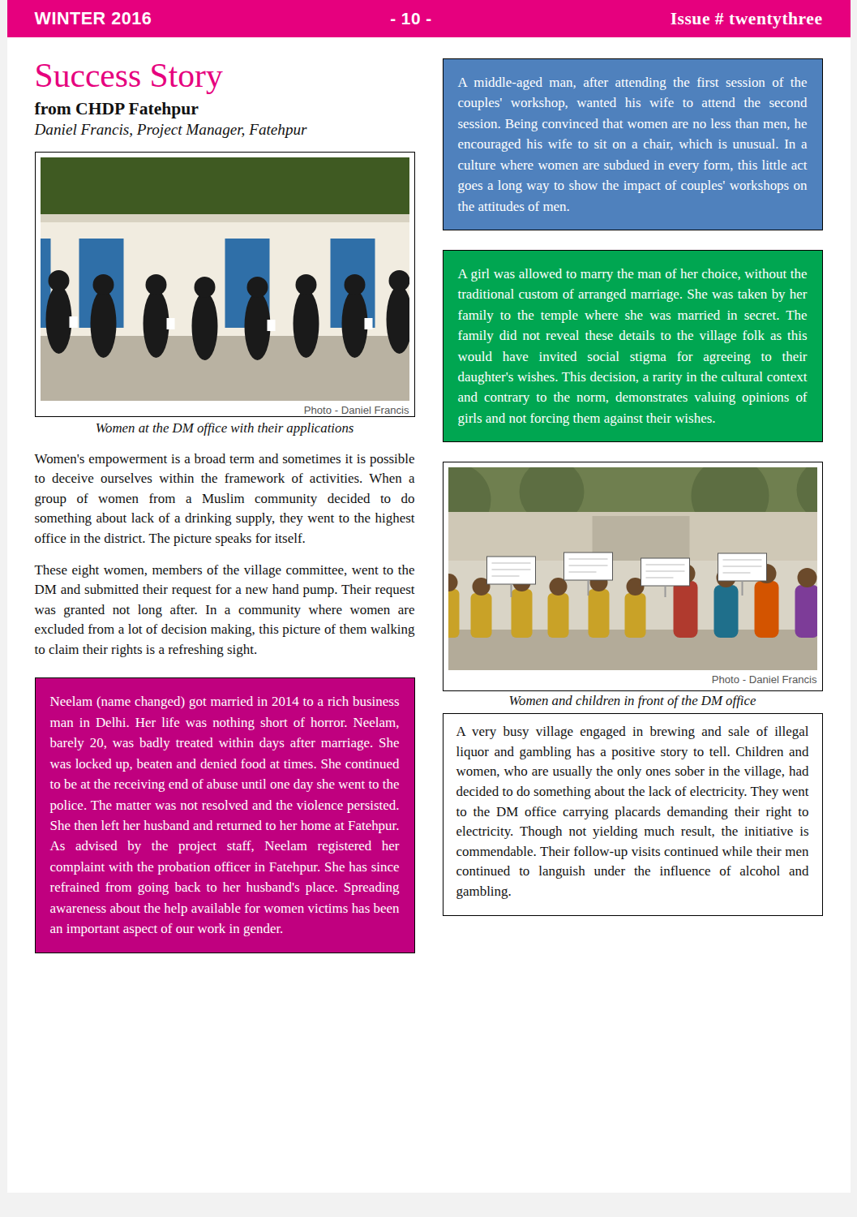WINTER 2016
- 10 -
Issue # twentythree
Success Story
from CHDP Fatehpur
Daniel Francis, Project Manager, Fatehpur
Photo - Daniel Francis
Women at the DM office with their applications
Women's empowerment is a broad term and sometimes it is possible to deceive ourselves within the framework of activities. When a group of women from a Muslim community decided to do something about lack of a drinking supply, they went to the highest office in the district. The picture speaks for itself.
These eight women, members of the village committee, went to the DM and submitted their request for a new hand pump. Their request was granted not long after. In a community where women are excluded from a lot of decision making, this picture of them walking to claim their rights is a refreshing sight.
Neelam (name changed) got married in 2014 to a rich business man in Delhi. Her life was nothing short of horror. Neelam, barely 20, was badly treated within days after marriage. She was locked up, beaten and denied food at times. She continued to be at the receiving end of abuse until one day she went to the police. The matter was not resolved and the violence persisted. She then left her husband and returned to her home at Fatehpur. As advised by the project staff, Neelam registered her complaint with the probation officer in Fatehpur. She has since refrained from going back to her husband's place. Spreading awareness about the help available for women victims has been an important aspect of our work in gender.
A middle-aged man, after attending the first session of the couples' workshop, wanted his wife to attend the second session. Being convinced that women are no less than men, he encouraged his wife to sit on a chair, which is unusual. In a culture where women are subdued in every form, this little act goes a long way to show the impact of couples' workshops on the attitudes of men.
A girl was allowed to marry the man of her choice, without the traditional custom of arranged marriage. She was taken by her family to the temple where she was married in secret. The family did not reveal these details to the village folk as this would have invited social stigma for agreeing to their daughter's wishes. This decision, a rarity in the cultural context and contrary to the norm, demonstrates valuing opinions of girls and not forcing them against their wishes.
Photo - Daniel Francis
Women and children in front of the DM office
A very busy village engaged in brewing and sale of illegal liquor and gambling has a positive story to tell. Children and women, who are usually the only ones sober in the village, had decided to do something about the lack of electricity. They went to the DM office carrying placards demanding their right to electricity. Though not yielding much result, the initiative is commendable. Their follow-up visits continued while their men continued to languish under the influence of alcohol and gambling.